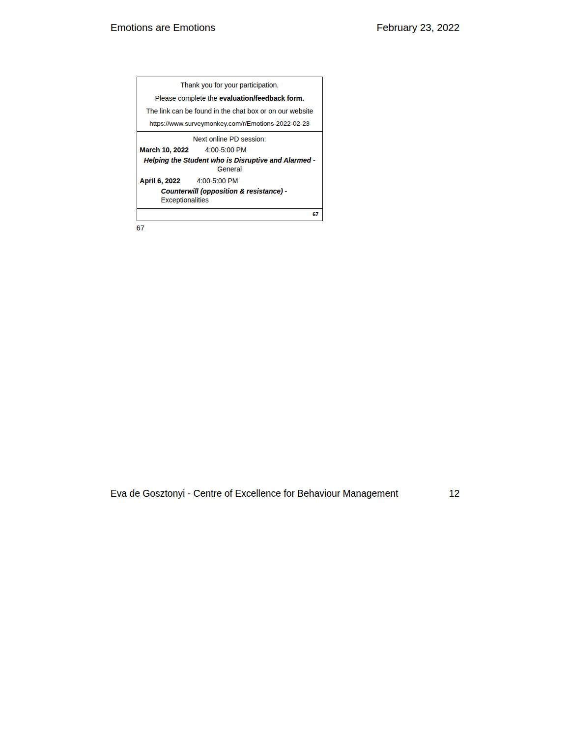Emotions are Emotions
February 23, 2022
Thank you for your participation.
Please complete the evaluation/feedback form.
The link can be found in the chat box or on our website
https://www.surveymonkey.com/r/Emotions-2022-02-23
Next online PD session:
March 10, 20224:00-5:00 PM
Helping the Student who is Disruptive and Alarmed -
General
April 6, 20224:00-5:00 PM
Counterwill (opposition & resistance) -
Exceptionalities
67
67
Eva de Gosztonyi - Centre of Excellence for Behaviour Management
12